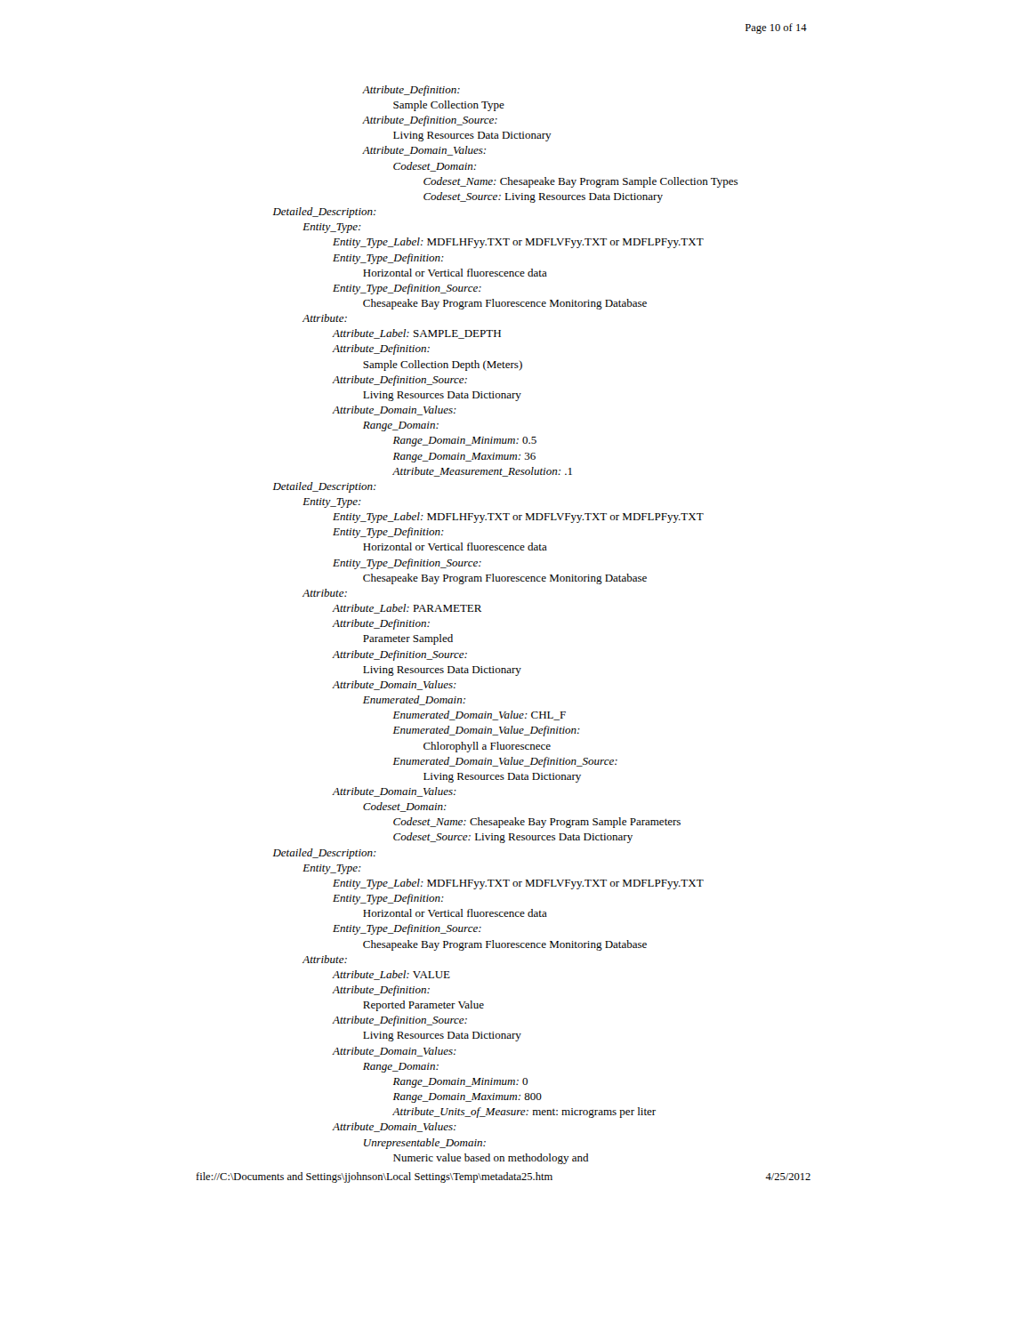Page 10 of 14
Attribute_Definition:
Sample Collection Type
Attribute_Definition_Source:
Living Resources Data Dictionary
Attribute_Domain_Values:
Codeset_Domain:
Codeset_Name: Chesapeake Bay Program Sample Collection Types
Codeset_Source: Living Resources Data Dictionary
Detailed_Description:
Entity_Type:
Entity_Type_Label: MDFLHFyy.TXT or MDFLVFyy.TXT or MDFLPFyy.TXT
Entity_Type_Definition:
Horizontal or Vertical fluorescence data
Entity_Type_Definition_Source:
Chesapeake Bay Program Fluorescence Monitoring Database
Attribute:
Attribute_Label: SAMPLE_DEPTH
Attribute_Definition:
Sample Collection Depth (Meters)
Attribute_Definition_Source:
Living Resources Data Dictionary
Attribute_Domain_Values:
Range_Domain:
Range_Domain_Minimum: 0.5
Range_Domain_Maximum: 36
Attribute_Measurement_Resolution: .1
Detailed_Description:
Entity_Type:
Entity_Type_Label: MDFLHFyy.TXT or MDFLVFyy.TXT or MDFLPFyy.TXT
Entity_Type_Definition:
Horizontal or Vertical fluorescence data
Entity_Type_Definition_Source:
Chesapeake Bay Program Fluorescence Monitoring Database
Attribute:
Attribute_Label: PARAMETER
Attribute_Definition:
Parameter Sampled
Attribute_Definition_Source:
Living Resources Data Dictionary
Attribute_Domain_Values:
Enumerated_Domain:
Enumerated_Domain_Value: CHL_F
Enumerated_Domain_Value_Definition:
Chlorophyll a Fluorescnece
Enumerated_Domain_Value_Definition_Source:
Living Resources Data Dictionary
Attribute_Domain_Values:
Codeset_Domain:
Codeset_Name: Chesapeake Bay Program Sample Parameters
Codeset_Source: Living Resources Data Dictionary
Detailed_Description:
Entity_Type:
Entity_Type_Label: MDFLHFyy.TXT or MDFLVFyy.TXT or MDFLPFyy.TXT
Entity_Type_Definition:
Horizontal or Vertical fluorescence data
Entity_Type_Definition_Source:
Chesapeake Bay Program Fluorescence Monitoring Database
Attribute:
Attribute_Label: VALUE
Attribute_Definition:
Reported Parameter Value
Attribute_Definition_Source:
Living Resources Data Dictionary
Attribute_Domain_Values:
Range_Domain:
Range_Domain_Minimum: 0
Range_Domain_Maximum: 800
Attribute_Units_of_Measure: ment: micrograms per liter
Attribute_Domain_Values:
Unrepresentable_Domain:
Numeric value based on methodology and
file://C:\Documents and Settings\jjohnson\Local Settings\Temp\metadata25.htm 4/25/2012